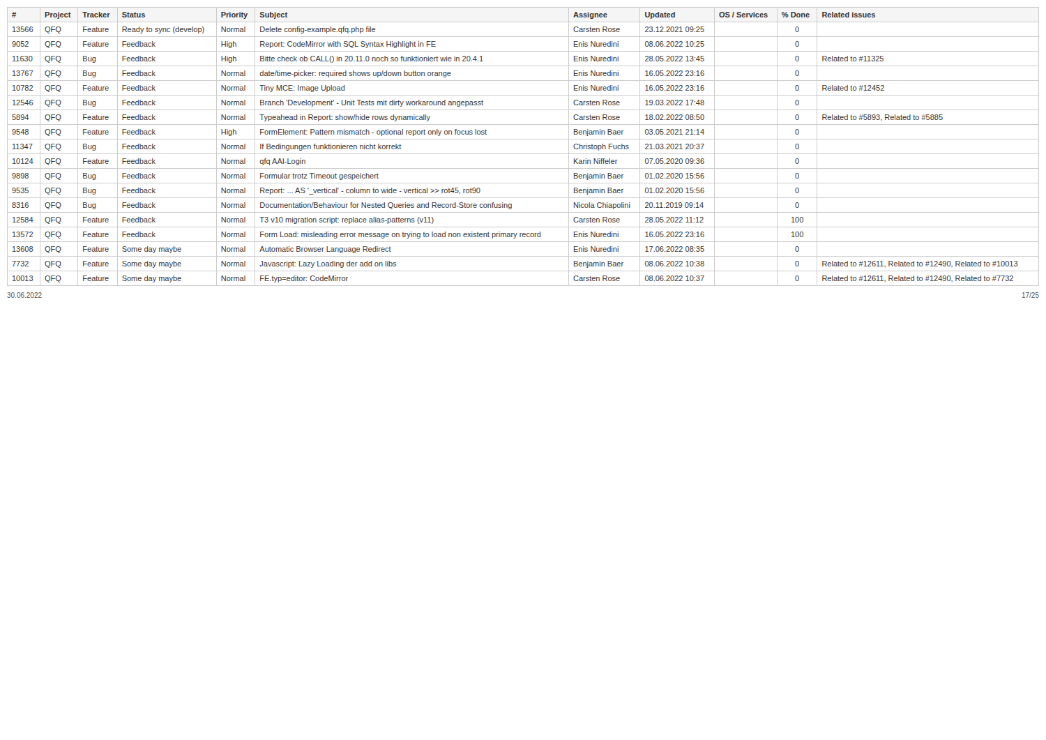| # | Project | Tracker | Status | Priority | Subject | Assignee | Updated | OS / Services | % Done | Related issues |
| --- | --- | --- | --- | --- | --- | --- | --- | --- | --- | --- |
| 13566 | QFQ | Feature | Ready to sync (develop) | Normal | Delete config-example.qfq.php file | Carsten Rose | 23.12.2021 09:25 | | 0 | |
| 9052 | QFQ | Feature | Feedback | High | Report: CodeMirror with SQL Syntax Highlight in FE | Enis Nuredini | 08.06.2022 10:25 | | 0 | |
| 11630 | QFQ | Bug | Feedback | High | Bitte check ob CALL() in 20.11.0 noch so funktioniert wie in 20.4.1 | Enis Nuredini | 28.05.2022 13:45 | | 0 | Related to #11325 |
| 13767 | QFQ | Bug | Feedback | Normal | date/time-picker: required shows up/down button orange | Enis Nuredini | 16.05.2022 23:16 | | 0 | |
| 10782 | QFQ | Feature | Feedback | Normal | Tiny MCE: Image Upload | Enis Nuredini | 16.05.2022 23:16 | | 0 | Related to #12452 |
| 12546 | QFQ | Bug | Feedback | Normal | Branch 'Development' - Unit Tests mit dirty workaround angepasst | Carsten Rose | 19.03.2022 17:48 | | 0 | |
| 5894 | QFQ | Feature | Feedback | Normal | Typeahead in Report: show/hide rows dynamically | Carsten Rose | 18.02.2022 08:50 | | 0 | Related to #5893, Related to #5885 |
| 9548 | QFQ | Feature | Feedback | High | FormElement: Pattern mismatch - optional report only on focus lost | Benjamin Baer | 03.05.2021 21:14 | | 0 | |
| 11347 | QFQ | Bug | Feedback | Normal | If Bedingungen funktionieren nicht korrekt | Christoph Fuchs | 21.03.2021 20:37 | | 0 | |
| 10124 | QFQ | Feature | Feedback | Normal | qfq AAI-Login | Karin Niffeler | 07.05.2020 09:36 | | 0 | |
| 9898 | QFQ | Bug | Feedback | Normal | Formular trotz Timeout gespeichert | Benjamin Baer | 01.02.2020 15:56 | | 0 | |
| 9535 | QFQ | Bug | Feedback | Normal | Report: ... AS '_vertical' - column to wide - vertical >> rot45, rot90 | Benjamin Baer | 01.02.2020 15:56 | | 0 | |
| 8316 | QFQ | Bug | Feedback | Normal | Documentation/Behaviour for Nested Queries and Record-Store confusing | Nicola Chiapolini | 20.11.2019 09:14 | | 0 | |
| 12584 | QFQ | Feature | Feedback | Normal | T3 v10 migration script: replace alias-patterns (v11) | Carsten Rose | 28.05.2022 11:12 | | 100 | |
| 13572 | QFQ | Feature | Feedback | Normal | Form Load: misleading error message on trying to load non existent primary record | Enis Nuredini | 16.05.2022 23:16 | | 100 | |
| 13608 | QFQ | Feature | Some day maybe | Normal | Automatic Browser Language Redirect | Enis Nuredini | 17.06.2022 08:35 | | 0 | |
| 7732 | QFQ | Feature | Some day maybe | Normal | Javascript: Lazy Loading der add on libs | Benjamin Baer | 08.06.2022 10:38 | | 0 | Related to #12611, Related to #12490, Related to #10013 |
| 10013 | QFQ | Feature | Some day maybe | Normal | FE.typ=editor: CodeMirror | Carsten Rose | 08.06.2022 10:37 | | 0 | Related to #12611, Related to #12490, Related to #7732 |
30.06.2022 17/25